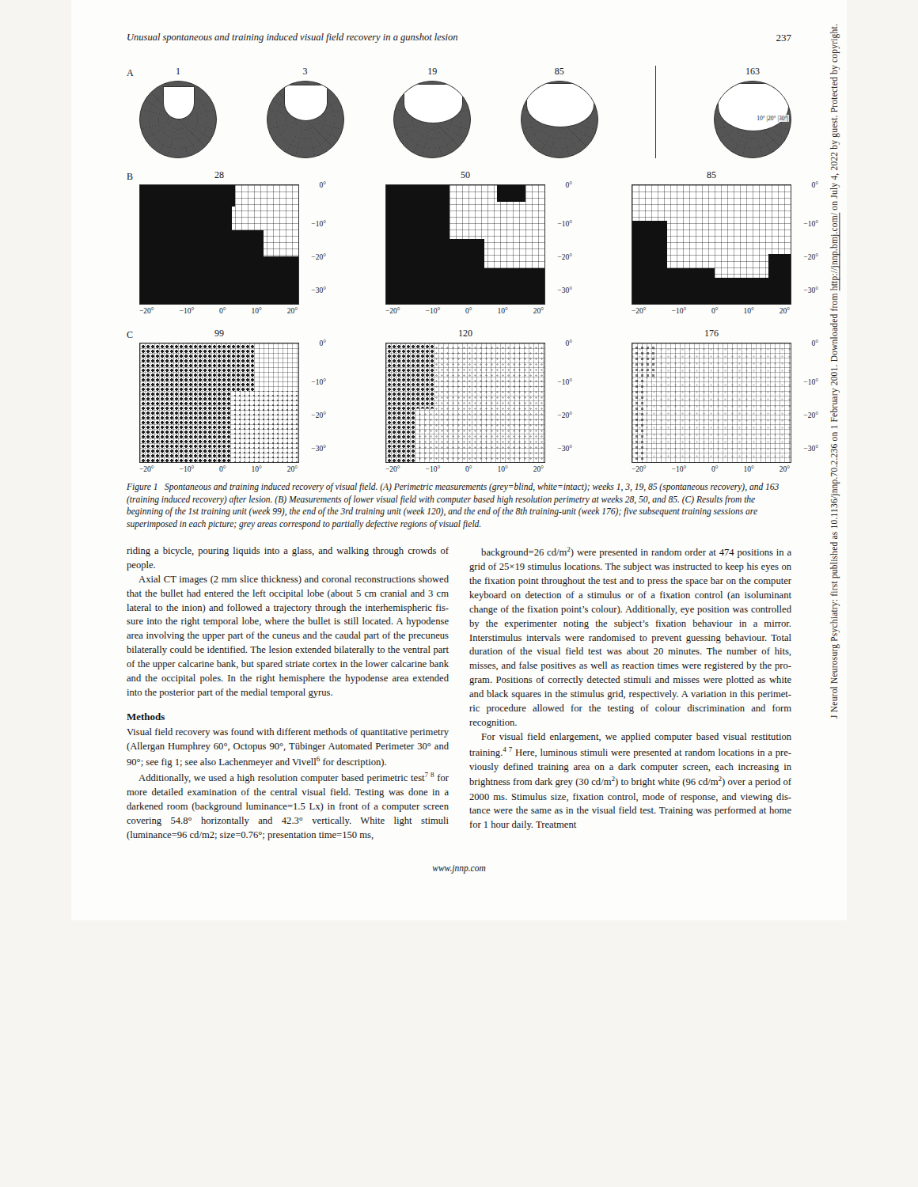J Neurol Neurosurg Psychiatry: first published as 10.1136/jnnp.70.2.236 on 1 February 2001. Downloaded from http://jnnp.bmj.com/ on July 4, 2022 by guest. Protected by copyright.
Unusual spontaneous and training induced visual field recovery in a gunshot lesion 237
A
1
3
19
85
163
10° |20° |30°|
B
28
0° −10° −20° −30°
−20°−10°0°10°20°
50
0° −10° −20° −30°
−20°−10°0°10°20°
85
0° −10° −20° −30°
−20°−10°0°10°20°
C
99
0° −10° −20° −30°
−20°−10°0°10°20°
120
0° −10° −20° −30°
−20°−10°0°10°20°
176
0° −10° −20° −30°
−20°−10°0°10°20°
Figure 1 Spontaneous and training induced recovery of visual field. (A) Perimetric measurements (grey=blind, white=intact); weeks 1, 3, 19, 85 (spontaneous recovery), and 163 (training induced recovery) after lesion. (B) Measurements of lower visual field with computer based high resolution perimetry at weeks 28, 50, and 85. (C) Results from the beginning of the 1st training unit (week 99), the end of the 3rd training unit (week 120), and the end of the 8th training-unit (week 176); five subsequent training sessions are superimposed in each picture; grey areas correspond to partially defective regions of visual field.
riding a bicycle, pouring liquids into a glass, and walking through crowds of people.
Axial CT images (2 mm slice thickness) and coronal reconstructions showed that the bullet had entered the left occipital lobe (about 5 cm cranial and 3 cm lateral to the inion) and followed a trajectory through the interhemispheric fissure into the right temporal lobe, where the bullet is still located. A hypodense area involving the upper part of the cuneus and the caudal part of the precuneus bilaterally could be identified. The lesion extended bilaterally to the ventral part of the upper calcarine bank, but spared striate cortex in the lower calcarine bank and the occipital poles. In the right hemisphere the hypodense area extended into the posterior part of the medial temporal gyrus.
Methods
Visual field recovery was found with different methods of quantitative perimetry (Allergan Humphrey 60°, Octopus 90°, Tübinger Automated Perimeter 30° and 90°; see fig 1; see also Lachenmeyer and Vivell6 for description).
Additionally, we used a high resolution computer based perimetric test7 8 for more detailed examination of the central visual field. Testing was done in a darkened room (background luminance=1.5 Lx) in front of a computer screen covering 54.8° horizontally and 42.3° vertically. White light stimuli (luminance=96 cd/m2; size=0.76°; presentation time=150 ms,
background=26 cd/m2) were presented in random order at 474 positions in a grid of 25×19 stimulus locations. The subject was instructed to keep his eyes on the fixation point throughout the test and to press the space bar on the computer keyboard on detection of a stimulus or of a fixation control (an isoluminant change of the fixation point’s colour). Additionally, eye position was controlled by the experimenter noting the subject’s fixation behaviour in a mirror. Interstimulus intervals were randomised to prevent guessing behaviour. Total duration of the visual field test was about 20 minutes. The number of hits, misses, and false positives as well as reaction times were registered by the program. Positions of correctly detected stimuli and misses were plotted as white and black squares in the stimulus grid, respectively. A variation in this perimetric procedure allowed for the testing of colour discrimination and form recognition.
For visual field enlargement, we applied computer based visual restitution training.4 7 Here, luminous stimuli were presented at random locations in a previously defined training area on a dark computer screen, each increasing in brightness from dark grey (30 cd/m2) to bright white (96 cd/m2) over a period of 2000 ms. Stimulus size, fixation control, mode of response, and viewing distance were the same as in the visual field test. Training was performed at home for 1 hour daily. Treatment
www.jnnp.com